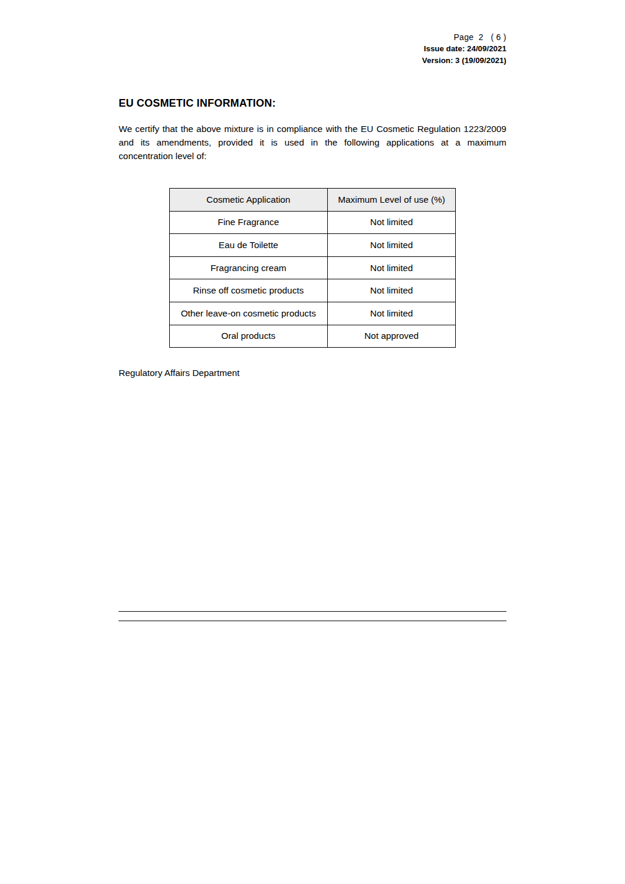Page 2 ( 6 )
Issue date: 24/09/2021
Version: 3 (19/09/2021)
EU COSMETIC INFORMATION:
We certify that the above mixture is in compliance with the EU Cosmetic Regulation 1223/2009 and its amendments, provided it is used in the following applications at a maximum concentration level of:
| Cosmetic Application | Maximum Level of use (%) |
| --- | --- |
| Fine Fragrance | Not limited |
| Eau de Toilette | Not limited |
| Fragrancing cream | Not limited |
| Rinse off cosmetic products | Not limited |
| Other leave-on cosmetic products | Not limited |
| Oral products | Not approved |
Regulatory Affairs Department